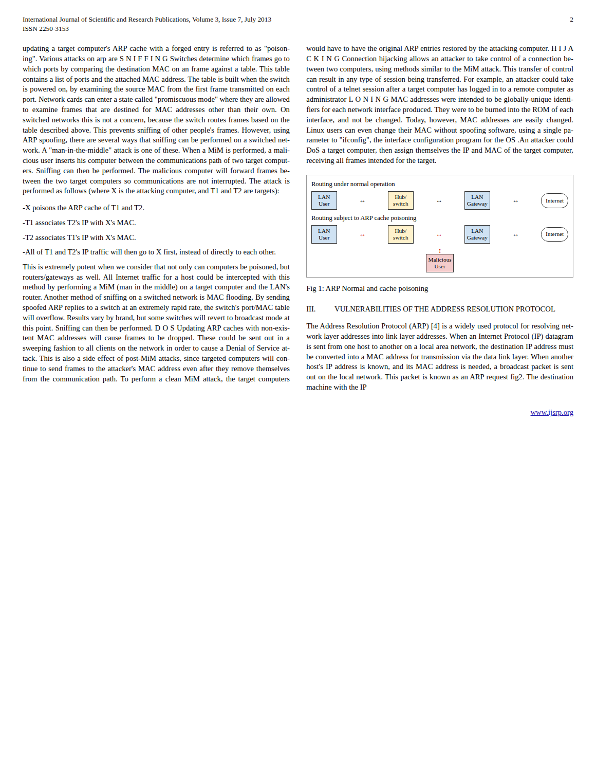International Journal of Scientific and Research Publications, Volume 3, Issue 7, July 2013 ISSN 2250-3153
2
updating a target computer's ARP cache with a forged entry is referred to as "poisoning". Various attacks on arp are S N I F F I N G Switches determine which frames go to which ports by comparing the destination MAC on an frame against a table. This table contains a list of ports and the attached MAC address. The table is built when the switch is powered on, by examining the source MAC from the first frame transmitted on each port. Network cards can enter a state called "promiscuous mode" where they are allowed to examine frames that are destined for MAC addresses other than their own. On switched networks this is not a concern, because the switch routes frames based on the table described above. This prevents sniffing of other people's frames. However, using ARP spoofing, there are several ways that sniffing can be performed on a switched network. A "man-in-the-middle" attack is one of these. When a MiM is performed, a malicious user inserts his computer between the communications path of two target computers. Sniffing can then be performed. The malicious computer will forward frames between the two target computers so communications are not interrupted. The attack is performed as follows (where X is the attacking computer, and T1 and T2 are targets):
-X poisons the ARP cache of T1 and T2.
-T1 associates T2's IP with X's MAC.
-T2 associates T1's IP with X's MAC.
-All of T1 and T2's IP traffic will then go to X first, instead of directly to each other.
This is extremely potent when we consider that not only can computers be poisoned, but routers/gateways as well. All Internet traffic for a host could be intercepted with this method by performing a MiM (man in the middle) on a target computer and the LAN's router. Another method of sniffing on a switched network is MAC flooding. By sending spoofed ARP replies to a switch at an extremely rapid rate, the switch's port/MAC table will overflow. Results vary by brand, but some switches will revert to broadcast mode at this point. Sniffing can then be performed. D O S Updating ARP caches with non-existent MAC addresses will cause frames to be dropped. These could be sent out in a sweeping fashion to all clients on the network in order to cause a Denial of Service attack. This is also a side effect of post-MiM attacks, since targeted computers will continue to send frames to the attacker's MAC address even after they remove themselves from the communication path. To perform a clean MiM attack, the target computers would have to have the original ARP entries restored by the attacking computer. H I J A C K I N G Connection hijacking allows an attacker to take control of a connection between two computers, using methods similar to the MiM attack. This transfer of control can result in any type of session being transferred. For example, an attacker could take control of a telnet session after a target computer has logged in to a remote computer as administrator L O N I N G MAC addresses were intended to be globally-unique identifiers for each network interface produced. They were to be burned into the ROM of each interface, and not be changed. Today, however, MAC addresses are easily changed. Linux users can even change their MAC without spoofing software, using a single parameter to "ifconfig", the interface configuration program for the OS .An attacker could DoS a target computer, then assign themselves the IP and MAC of the target computer, receiving all frames intended for the target.
Routing under normal operation
LAN
User
↔
Hub/
switch
↔
LAN
Gateway
↔
Internet
Routing subject to ARP cache poisoning
LAN
User
↔
Hub/
switch
↔
LAN
Gateway
↔
Internet
↕
Malicious
User
Fig 1: ARP Normal and cache poisoning
III. VULNERABILITIES OF THE ADDRESS RESOLUTION PROTOCOL
The Address Resolution Protocol (ARP) [4] is a widely used protocol for resolving network layer addresses into link layer addresses. When an Internet Protocol (IP) datagram is sent from one host to another on a local area network, the destination IP address must be converted into a MAC address for transmission via the data link layer. When another host's IP address is known, and its MAC address is needed, a broadcast packet is sent out on the local network. This packet is known as an ARP request fig2. The destination machine with the IP
www.ijsrp.org